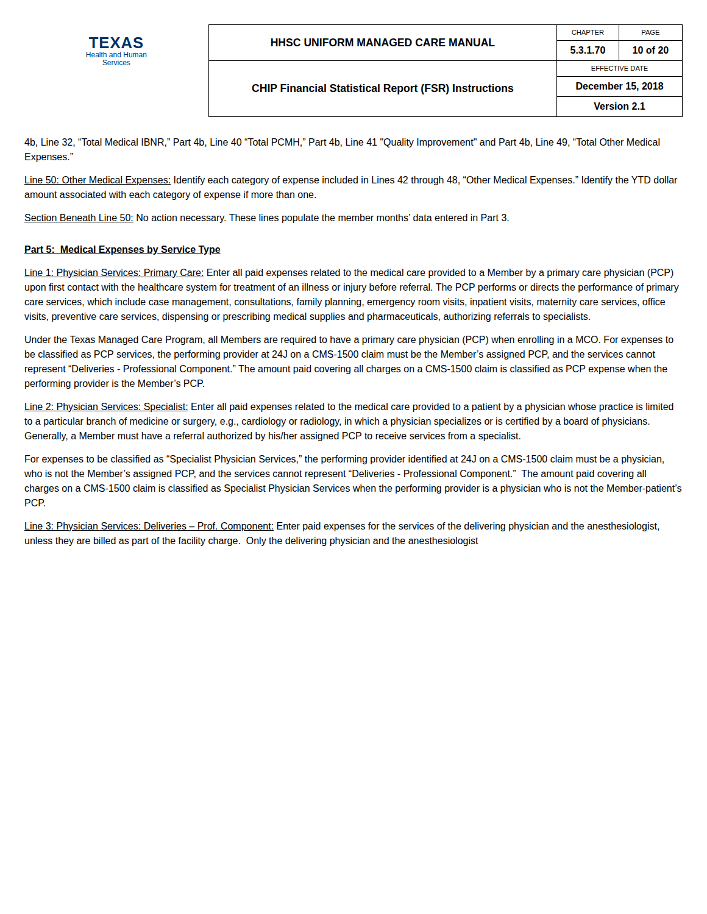| TEXAS Health and Human Services | HHSC UNIFORM MANAGED CARE MANUAL | CHAPTER | PAGE |
| 5.3.1.70 | 10 of 20 |
| CHIP Financial Statistical Report (FSR) Instructions | EFFECTIVE DATE |
| | December 15, 2018 |
| | Version 2.1 |
4b, Line 32, “Total Medical IBNR,” Part 4b, Line 40 “Total PCMH,” Part 4b, Line 41 "Quality Improvement" and Part 4b, Line 49, “Total Other Medical Expenses.”
Line 50: Other Medical Expenses: Identify each category of expense included in Lines 42 through 48, “Other Medical Expenses.” Identify the YTD dollar amount associated with each category of expense if more than one.
Section Beneath Line 50: No action necessary. These lines populate the member months’ data entered in Part 3.
Part 5: Medical Expenses by Service Type
Line 1: Physician Services: Primary Care: Enter all paid expenses related to the medical care provided to a Member by a primary care physician (PCP) upon first contact with the healthcare system for treatment of an illness or injury before referral. The PCP performs or directs the performance of primary care services, which include case management, consultations, family planning, emergency room visits, inpatient visits, maternity care services, office visits, preventive care services, dispensing or prescribing medical supplies and pharmaceuticals, authorizing referrals to specialists.
Under the Texas Managed Care Program, all Members are required to have a primary care physician (PCP) when enrolling in a MCO. For expenses to be classified as PCP services, the performing provider at 24J on a CMS-1500 claim must be the Member’s assigned PCP, and the services cannot represent “Deliveries - Professional Component.” The amount paid covering all charges on a CMS-1500 claim is classified as PCP expense when the performing provider is the Member’s PCP.
Line 2: Physician Services: Specialist: Enter all paid expenses related to the medical care provided to a patient by a physician whose practice is limited to a particular branch of medicine or surgery, e.g., cardiology or radiology, in which a physician specializes or is certified by a board of physicians. Generally, a Member must have a referral authorized by his/her assigned PCP to receive services from a specialist.
For expenses to be classified as “Specialist Physician Services,” the performing provider identified at 24J on a CMS-1500 claim must be a physician, who is not the Member’s assigned PCP, and the services cannot represent “Deliveries - Professional Component.” The amount paid covering all charges on a CMS-1500 claim is classified as Specialist Physician Services when the performing provider is a physician who is not the Member-patient’s PCP.
Line 3: Physician Services: Deliveries – Prof. Component: Enter paid expenses for the services of the delivering physician and the anesthesiologist, unless they are billed as part of the facility charge. Only the delivering physician and the anesthesiologist